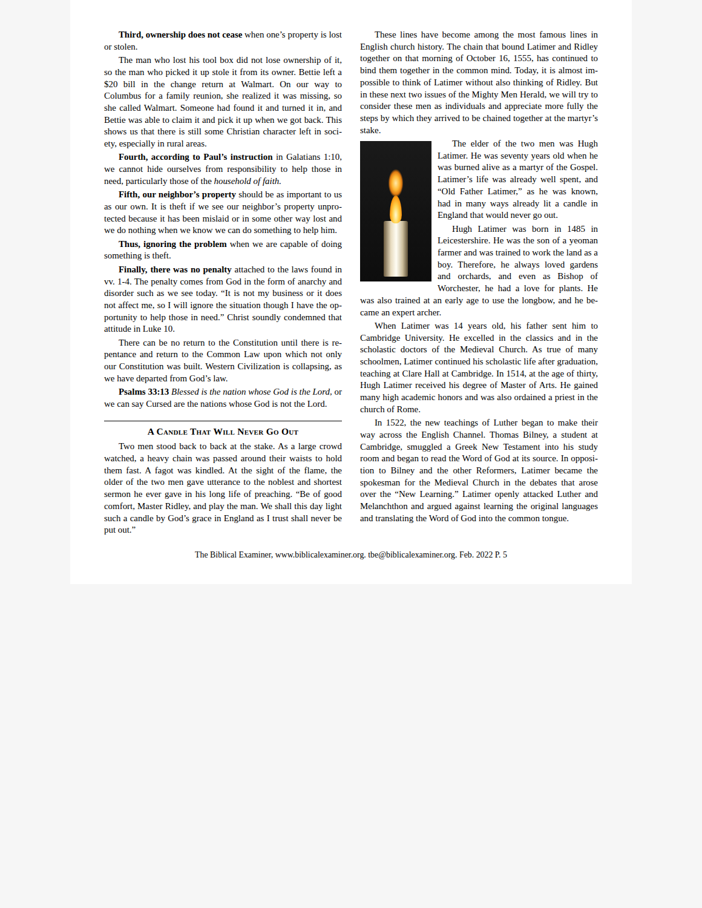Third, ownership does not cease when one’s property is lost or stolen.
The man who lost his tool box did not lose ownership of it, so the man who picked it up stole it from its owner. Bettie left a $20 bill in the change return at Walmart. On our way to Columbus for a family reunion, she realized it was missing, so she called Walmart. Someone had found it and turned it in, and Bettie was able to claim it and pick it up when we got back. This shows us that there is still some Christian character left in society, especially in rural areas.
Fourth, according to Paul’s instruction in Galatians 1:10, we cannot hide ourselves from responsibility to help those in need, particularly those of the household of faith.
Fifth, our neighbor’s property should be as important to us as our own. It is theft if we see our neighbor’s property unprotected because it has been mislaid or in some other way lost and we do nothing when we know we can do something to help him.
Thus, ignoring the problem when we are capable of doing something is theft.
Finally, there was no penalty attached to the laws found in vv. 1-4. The penalty comes from God in the form of anarchy and disorder such as we see today. “It is not my business or it does not affect me, so I will ignore the situation though I have the opportunity to help those in need.” Christ soundly condemned that attitude in Luke 10.
There can be no return to the Constitution until there is repentance and return to the Common Law upon which not only our Constitution was built. Western Civilization is collapsing, as we have departed from God’s law.
Psalms 33:13 Blessed is the nation whose God is the Lord, or we can say Cursed are the nations whose God is not the Lord.
A Candle That Will Never Go Out
Two men stood back to back at the stake. As a large crowd watched, a heavy chain was passed around their waists to hold them fast. A fagot was kindled. At the sight of the flame, the older of the two men gave utterance to the noblest and shortest sermon he ever gave in his long life of preaching. “Be of good comfort, Master Ridley, and play the man. We shall this day light such a candle by God’s grace in England as I trust shall never be put out.”
These lines have become among the most famous lines in English church history. The chain that bound Latimer and Ridley together on that morning of October 16, 1555, has continued to bind them together in the common mind. Today, it is almost impossible to think of Latimer without also thinking of Ridley. But in these next two issues of the Mighty Men Herald, we will try to consider these men as individuals and appreciate more fully the steps by which they arrived to be chained together at the martyr’s stake.
The elder of the two men was Hugh Latimer. He was seventy years old when he was burned alive as a martyr of the Gospel. Latimer’s life was already well spent, and “Old Father Latimer,” as he was known, had in many ways already lit a candle in England that would never go out.
Hugh Latimer was born in 1485 in Leicestershire. He was the son of a yeoman farmer and was trained to work the land as a boy. Therefore, he always loved gardens and orchards, and even as Bishop of Worchester, he had a love for plants. He was also trained at an early age to use the longbow, and he became an expert archer.
When Latimer was 14 years old, his father sent him to Cambridge University. He excelled in the classics and in the scholastic doctors of the Medieval Church. As true of many schoolmen, Latimer continued his scholastic life after graduation, teaching at Clare Hall at Cambridge. In 1514, at the age of thirty, Hugh Latimer received his degree of Master of Arts. He gained many high academic honors and was also ordained a priest in the church of Rome.
In 1522, the new teachings of Luther began to make their way across the English Channel. Thomas Bilney, a student at Cambridge, smuggled a Greek New Testament into his study room and began to read the Word of God at its source. In opposition to Bilney and the other Reformers, Latimer became the spokesman for the Medieval Church in the debates that arose over the “New Learning.” Latimer openly attacked Luther and Melanchthon and argued against learning the original languages and translating the Word of God into the common tongue.
The Biblical Examiner, www.biblicalexaminer.org. tbe@biblicalexaminer.org. Feb. 2022 P. 5